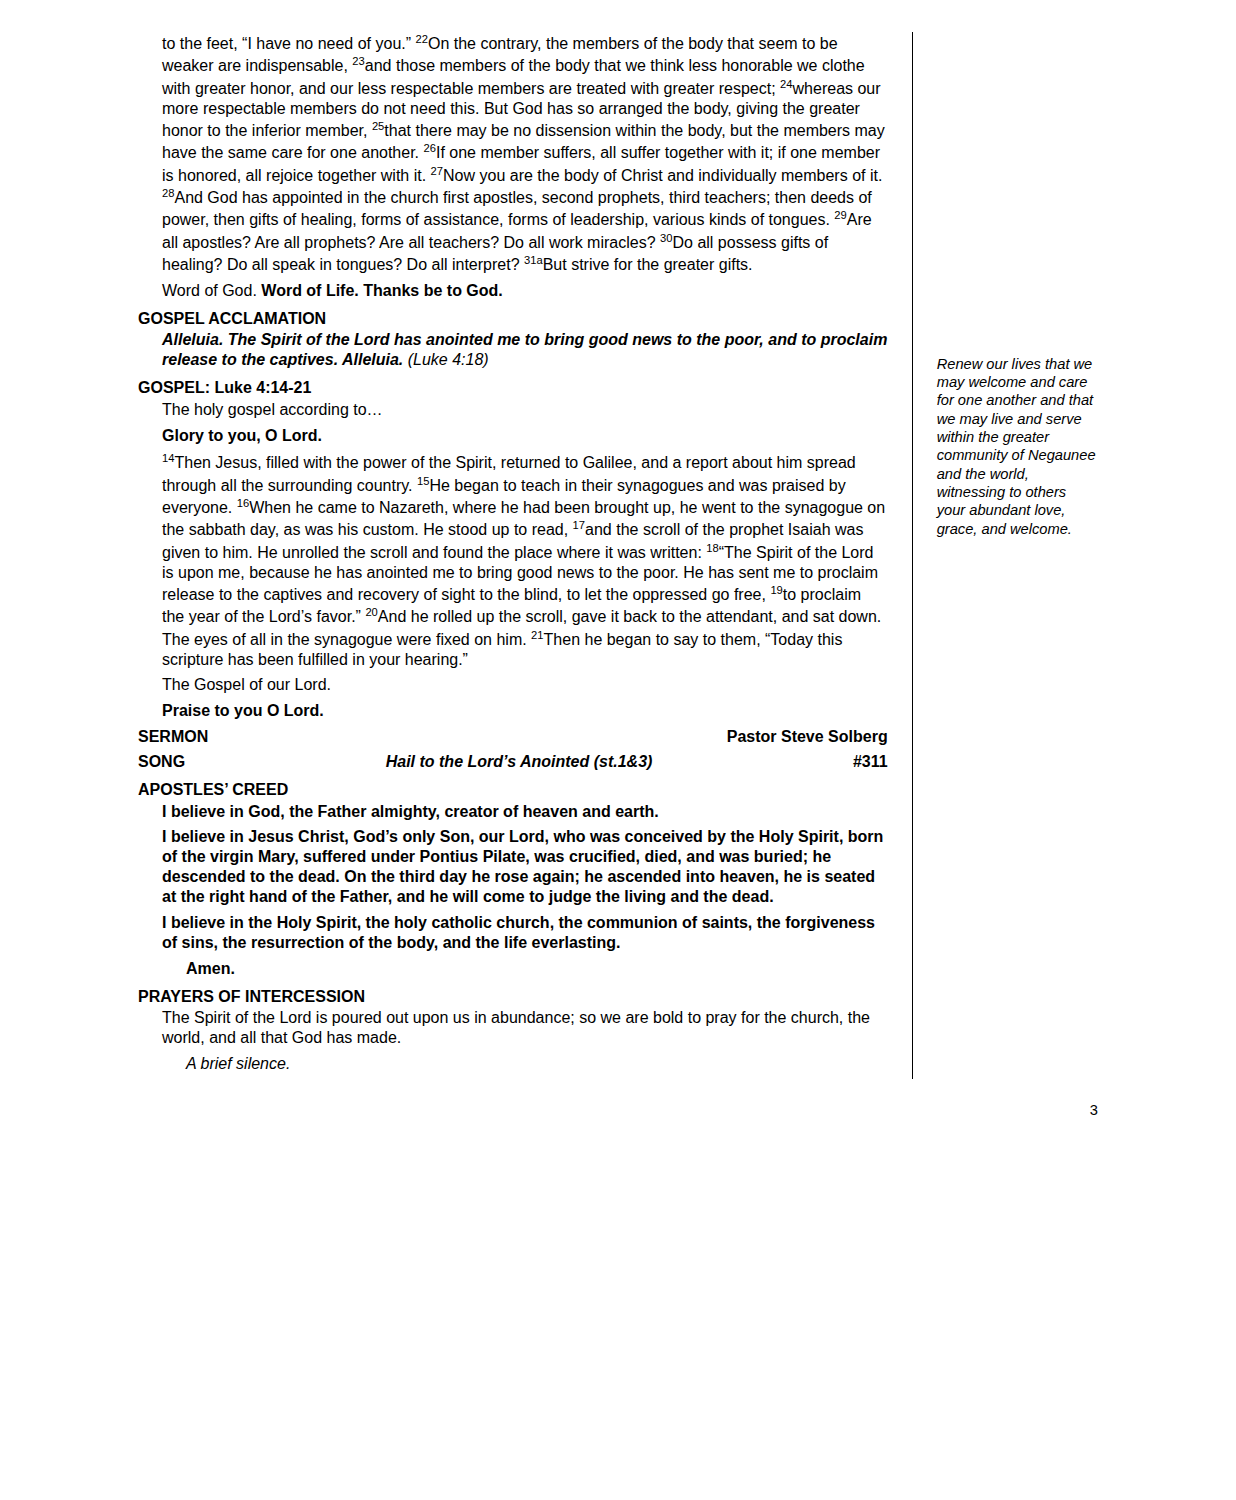to the feet, “I have no need of you.” 22On the contrary, the members of the body that seem to be weaker are indispensable, 23and those members of the body that we think less honorable we clothe with greater honor, and our less respectable members are treated with greater respect; 24whereas our more respectable members do not need this. But God has so arranged the body, giving the greater honor to the inferior member, 25that there may be no dissension within the body, but the members may have the same care for one another. 26If one member suffers, all suffer together with it; if one member is honored, all rejoice together with it. 27Now you are the body of Christ and individually members of it. 28And God has appointed in the church first apostles, second prophets, third teachers; then deeds of power, then gifts of healing, forms of assistance, forms of leadership, various kinds of tongues. 29Are all apostles? Are all prophets? Are all teachers? Do all work miracles? 30Do all possess gifts of healing? Do all speak in tongues? Do all interpret? 31aBut strive for the greater gifts.
Word of God. Word of Life. Thanks be to God.
GOSPEL ACCLAMATION
Alleluia. The Spirit of the Lord has anointed me to bring good news to the poor, and to proclaim release to the captives. Alleluia. (Luke 4:18)
GOSPEL: Luke 4:14-21
The holy gospel according to…
Glory to you, O Lord.
14Then Jesus, filled with the power of the Spirit, returned to Galilee, and a report about him spread through all the surrounding country. 15He began to teach in their synagogues and was praised by everyone. 16When he came to Nazareth, where he had been brought up, he went to the synagogue on the sabbath day, as was his custom. He stood up to read, 17and the scroll of the prophet Isaiah was given to him. He unrolled the scroll and found the place where it was written: 18“The Spirit of the Lord is upon me, because he has anointed me to bring good news to the poor. He has sent me to proclaim release to the captives and recovery of sight to the blind, to let the oppressed go free, 19to proclaim the year of the Lord’s favor.” 20And he rolled up the scroll, gave it back to the attendant, and sat down. The eyes of all in the synagogue were fixed on him. 21Then he began to say to them, “Today this scripture has been fulfilled in your hearing.”
The Gospel of our Lord.
Praise to you O Lord.
SERMON Pastor Steve Solberg
SONG Hail to the Lord’s Anointed (st.1&3)#311
APOSTLES’ CREED
I believe in God, the Father almighty, creator of heaven and earth.
I believe in Jesus Christ, God’s only Son, our Lord, who was conceived by the Holy Spirit, born of the virgin Mary, suffered under Pontius Pilate, was crucified, died, and was buried; he descended to the dead. On the third day he rose again; he ascended into heaven, he is seated at the right hand of the Father, and he will come to judge the living and the dead.
I believe in the Holy Spirit, the holy catholic church, the communion of saints, the forgiveness of sins, the resurrection of the body, and the life everlasting.
Amen.
PRAYERS OF INTERCESSION
The Spirit of the Lord is poured out upon us in abundance; so we are bold to pray for the church, the world, and all that God has made.
A brief silence.
Renew our lives that we may welcome and care for one another and that we may live and serve within the greater community of Negaunee and the world, witnessing to others your abundant love, grace, and welcome.
3